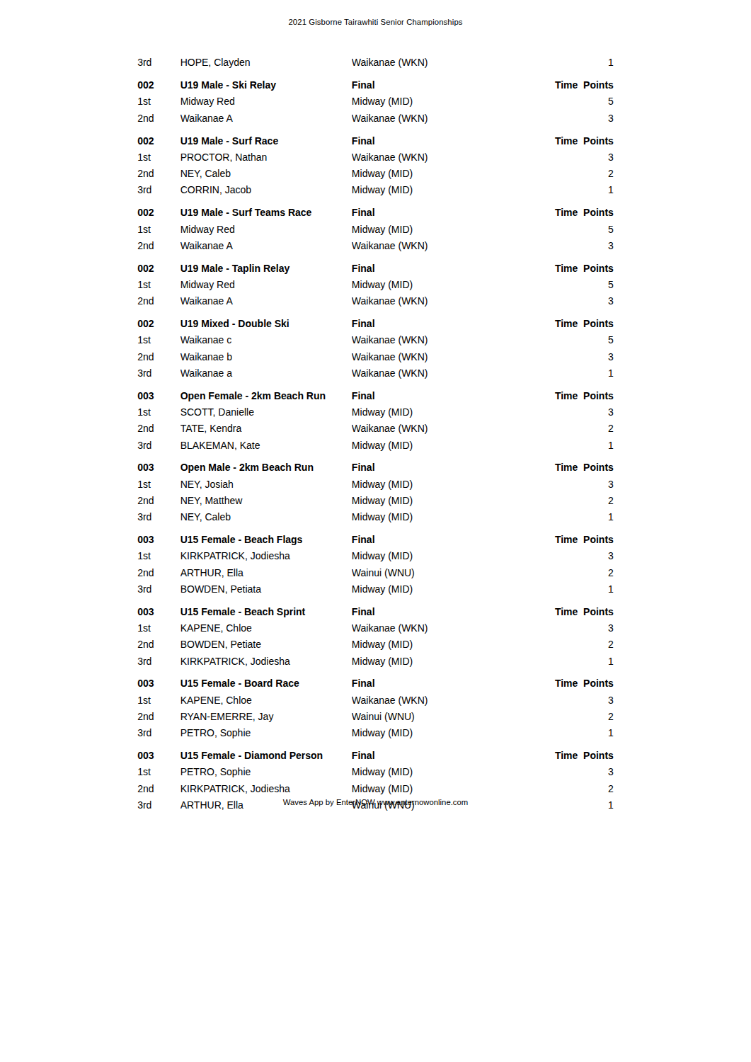2021 Gisborne Tairawhiti Senior Championships
| 3rd | HOPE, Clayden | Waikanae (WKN) | | 1 |
| 002 | U19 Male - Ski Relay | Final | Time Points |
| 1st | Midway Red | Midway (MID) | | 5 |
| 2nd | Waikanae A | Waikanae (WKN) | | 3 |
| 002 | U19 Male - Surf Race | Final | Time Points |
| 1st | PROCTOR, Nathan | Waikanae (WKN) | | 3 |
| 2nd | NEY, Caleb | Midway (MID) | | 2 |
| 3rd | CORRIN, Jacob | Midway (MID) | | 1 |
| 002 | U19 Male - Surf Teams Race | Final | Time Points |
| 1st | Midway Red | Midway (MID) | | 5 |
| 2nd | Waikanae A | Waikanae (WKN) | | 3 |
| 002 | U19 Male - Taplin Relay | Final | Time Points |
| 1st | Midway Red | Midway (MID) | | 5 |
| 2nd | Waikanae A | Waikanae (WKN) | | 3 |
| 002 | U19 Mixed - Double Ski | Final | Time Points |
| 1st | Waikanae c | Waikanae (WKN) | | 5 |
| 2nd | Waikanae b | Waikanae (WKN) | | 3 |
| 3rd | Waikanae a | Waikanae (WKN) | | 1 |
| 003 | Open Female - 2km Beach Run | Final | Time Points |
| 1st | SCOTT, Danielle | Midway (MID) | | 3 |
| 2nd | TATE, Kendra | Waikanae (WKN) | | 2 |
| 3rd | BLAKEMAN, Kate | Midway (MID) | | 1 |
| 003 | Open Male - 2km Beach Run | Final | Time Points |
| 1st | NEY, Josiah | Midway (MID) | | 3 |
| 2nd | NEY, Matthew | Midway (MID) | | 2 |
| 3rd | NEY, Caleb | Midway (MID) | | 1 |
| 003 | U15 Female - Beach Flags | Final | Time Points |
| 1st | KIRKPATRICK, Jodiesha | Midway (MID) | | 3 |
| 2nd | ARTHUR, Ella | Wainui (WNU) | | 2 |
| 3rd | BOWDEN, Petiata | Midway (MID) | | 1 |
| 003 | U15 Female - Beach Sprint | Final | Time Points |
| 1st | KAPENE, Chloe | Waikanae (WKN) | | 3 |
| 2nd | BOWDEN, Petiate | Midway (MID) | | 2 |
| 3rd | KIRKPATRICK, Jodiesha | Midway (MID) | | 1 |
| 003 | U15 Female - Board Race | Final | Time Points |
| 1st | KAPENE, Chloe | Waikanae (WKN) | | 3 |
| 2nd | RYAN-EMERRE, Jay | Wainui (WNU) | | 2 |
| 3rd | PETRO, Sophie | Midway (MID) | | 1 |
| 003 | U15 Female - Diamond Person | Final | Time Points |
| 1st | PETRO, Sophie | Midway (MID) | | 3 |
| 2nd | KIRKPATRICK, Jodiesha | Midway (MID) | | 2 |
| 3rd | ARTHUR, Ella | Wainui (WNU) | | 1 |
Waves App by EnterNOW www.enternowonline.com